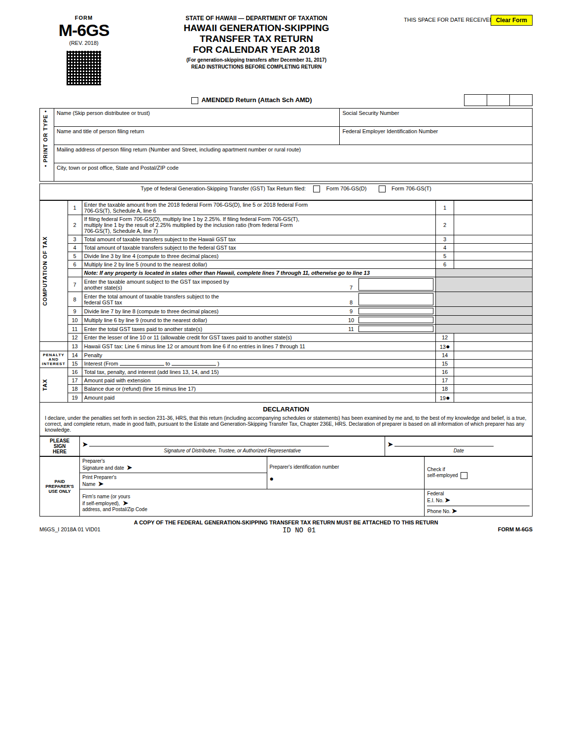Clear Form
FORM
M-6GS
(REV. 2018)
STATE OF HAWAII — DEPARTMENT OF TAXATION
HAWAII GENERATION-SKIPPING
TRANSFER TAX RETURN
FOR CALENDAR YEAR 2018
(For generation-skipping transfers after December 31, 2017)
READ INSTRUCTIONS BEFORE COMPLETING RETURN
THIS SPACE FOR DATE RECEIVED STAMP
AMENDED Return (Attach Sch AMD)
| • PRINT OR TYPE • | Name (Skip person distributee or trust) | Social Security Number |
| Name and title of person filing return | Federal Employer Identification Number |
| Mailing address of person filing return (Number and Street, including apartment number or rural route) |
| City, town or post office, State and Postal/ZIP code |
| Type of federal Generation-Skipping Transfer (GST) Tax Return filed: Form 706-GS(D) Form 706-GS(T) |
| COMPUTATION OF TAX | 1 | Enter the taxable amount from the 2018 federal Form 706-GS(D), line 5 or 2018 federal Form 706-GS(T), Schedule A, line 6 | 1 | |
| 2 | If filing federal Form 706-GS(D), multiply line 1 by 2.25%. If filing federal Form 706-GS(T), multiply line 1 by the result of 2.25% multiplied by the inclusion ratio (from federal Form 706-GS(T), Schedule A, line 7) | 2 | |
| 3 | Total amount of taxable transfers subject to the Hawaii GST tax | 3 | |
| 4 | Total amount of taxable transfers subject to the federal GST tax | 4 | |
| 5 | Divide line 3 by line 4 (compute to three decimal places) | 5 | |
| 6 | Multiply line 2 by line 5 (round to the nearest dollar) | 6 | |
| | Note: If any property is located in states other than Hawaii, complete lines 7 through 11, otherwise go to line 13 | |
| 7 | / Enter the taxable amount subject to the GST tax imposed by another state(s) / 7 / / | |
| 8 | / Enter the total amount of taxable transfers subject to the federal GST tax / 8 / / | |
| 9 | / Divide line 7 by line 8 (compute to three decimal places) / 9 / / | |
| 10 | / Multiply line 6 by line 9 (round to the nearest dollar) / 10 / / | |
| 11 | / Enter the total GST taxes paid to another state(s) / 11 / / | |
| 12 | Enter the lesser of line 10 or 11 (allowable credit for GST taxes paid to another state(s) | 12 | |
| | 13 | Hawaii GST tax: Line 6 minus line 12 or amount from line 6 if no entries in lines 7 through 11 | 13 ● | |
| PENALTY AND INTEREST | 14 | Penalty | 14 | |
| 15 | Interest (From to ) | 15 | |
| TAX | 16 | Total tax, penalty, and interest (add lines 13, 14, and 15) | 16 | |
| 17 | Amount paid with extension | 17 | |
| 18 | Balance due or (refund) (line 16 minus line 17) | 18 | |
| 19 | Amount paid | 19 ● | |
DECLARATION
I declare, under the penalties set forth in section 231-36, HRS, that this return (including accompanying schedules or statements) has been examined by me and, to the best of my knowledge and belief, is a true, correct, and complete return, made in good faith, pursuant to the Estate and Generation-Skipping Transfer Tax, Chapter 236E, HRS. Declaration of preparer is based on all information of which preparer has any knowledge.
| PLEASE SIGN HERE | ➤ Signature of Distributee, Trustee, or Authorized Representative | ➤ Date |
| PAID PREPARER'S USE ONLY | Preparer's Signature and date ➤ | Preparer's identification number ● | Check if self-employed |
| Print Preparer's Name ➤ |
| Firm's name (or yours if self-employed), ➤ address, and Postal/Zip Code | Federal E.I. No. ➤ Phone No. ➤ |
A COPY OF THE FEDERAL GENERATION-SKIPPING TRANSFER TAX RETURN MUST BE ATTACHED TO THIS RETURN
M6GS_I 2018A 01 VID01
ID NO 01
FORM M-6GS